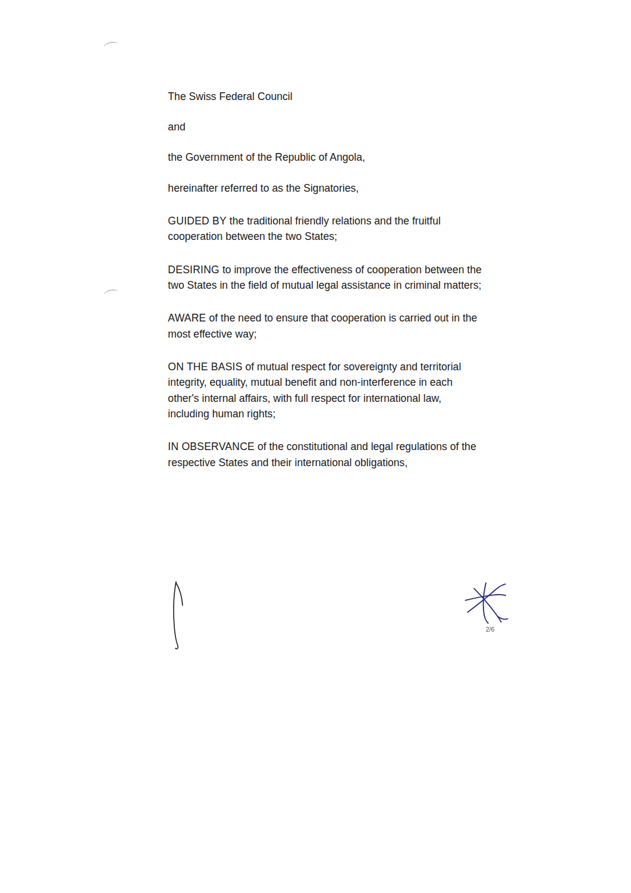⌒
⌒
The Swiss Federal Council
and
the Government of the Republic of Angola,
hereinafter referred to as the Signatories,
GUIDED BY the traditional friendly relations and the fruitful cooperation between the two States;
DESIRING to improve the effectiveness of cooperation between the two States in the field of mutual legal assistance in criminal matters;
AWARE of the need to ensure that cooperation is carried out in the most effective way;
ON THE BASIS of mutual respect for sovereignty and territorial integrity, equality, mutual benefit and non-interference in each other's internal affairs, with full respect for international law, including human rights;
IN OBSERVANCE of the constitutional and legal regulations of the respective States and their international obligations,
2/6